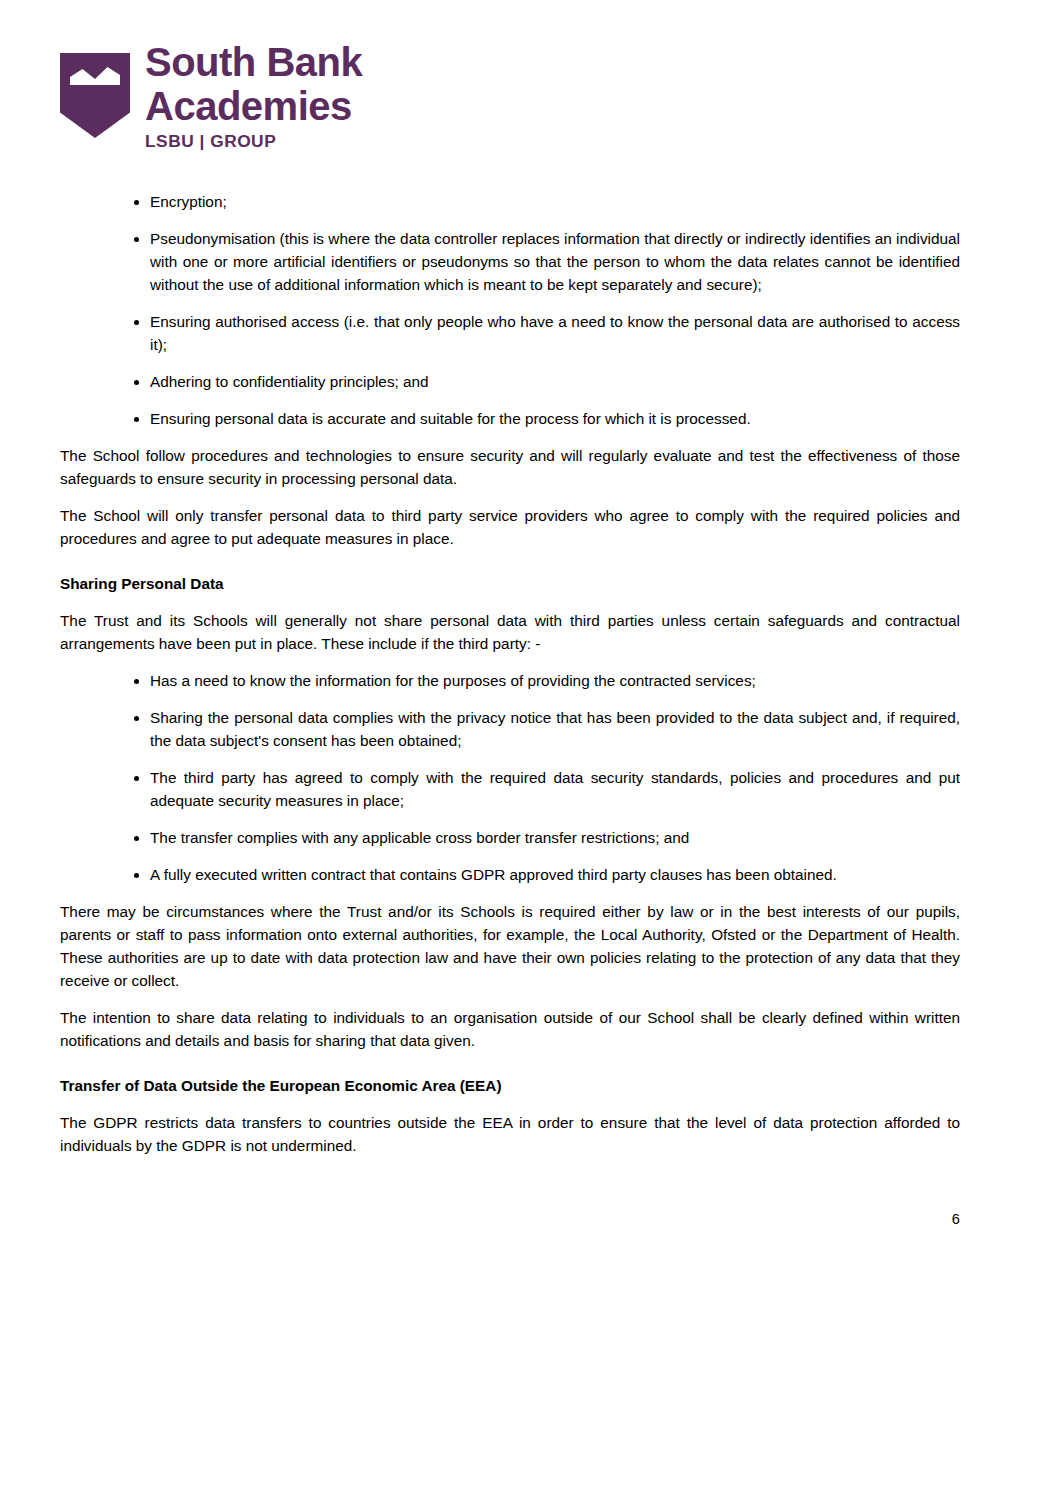South Bank
Academies
LSBU | GROUP
Encryption;
Pseudonymisation (this is where the data controller replaces information that directly or indirectly identifies an individual with one or more artificial identifiers or pseudonyms so that the person to whom the data relates cannot be identified without the use of additional information which is meant to be kept separately and secure);
Ensuring authorised access (i.e. that only people who have a need to know the personal data are authorised to access it);
Adhering to confidentiality principles; and
Ensuring personal data is accurate and suitable for the process for which it is processed.
The School follow procedures and technologies to ensure security and will regularly evaluate and test the effectiveness of those safeguards to ensure security in processing personal data.
The School will only transfer personal data to third party service providers who agree to comply with the required policies and procedures and agree to put adequate measures in place.
Sharing Personal Data
The Trust and its Schools will generally not share personal data with third parties unless certain safeguards and contractual arrangements have been put in place. These include if the third party: -
Has a need to know the information for the purposes of providing the contracted services;
Sharing the personal data complies with the privacy notice that has been provided to the data subject and, if required, the data subject's consent has been obtained;
The third party has agreed to comply with the required data security standards, policies and procedures and put adequate security measures in place;
The transfer complies with any applicable cross border transfer restrictions; and
A fully executed written contract that contains GDPR approved third party clauses has been obtained.
There may be circumstances where the Trust and/or its Schools is required either by law or in the best interests of our pupils, parents or staff to pass information onto external authorities, for example, the Local Authority, Ofsted or the Department of Health. These authorities are up to date with data protection law and have their own policies relating to the protection of any data that they receive or collect.
The intention to share data relating to individuals to an organisation outside of our School shall be clearly defined within written notifications and details and basis for sharing that data given.
Transfer of Data Outside the European Economic Area (EEA)
The GDPR restricts data transfers to countries outside the EEA in order to ensure that the level of data protection afforded to individuals by the GDPR is not undermined.
6